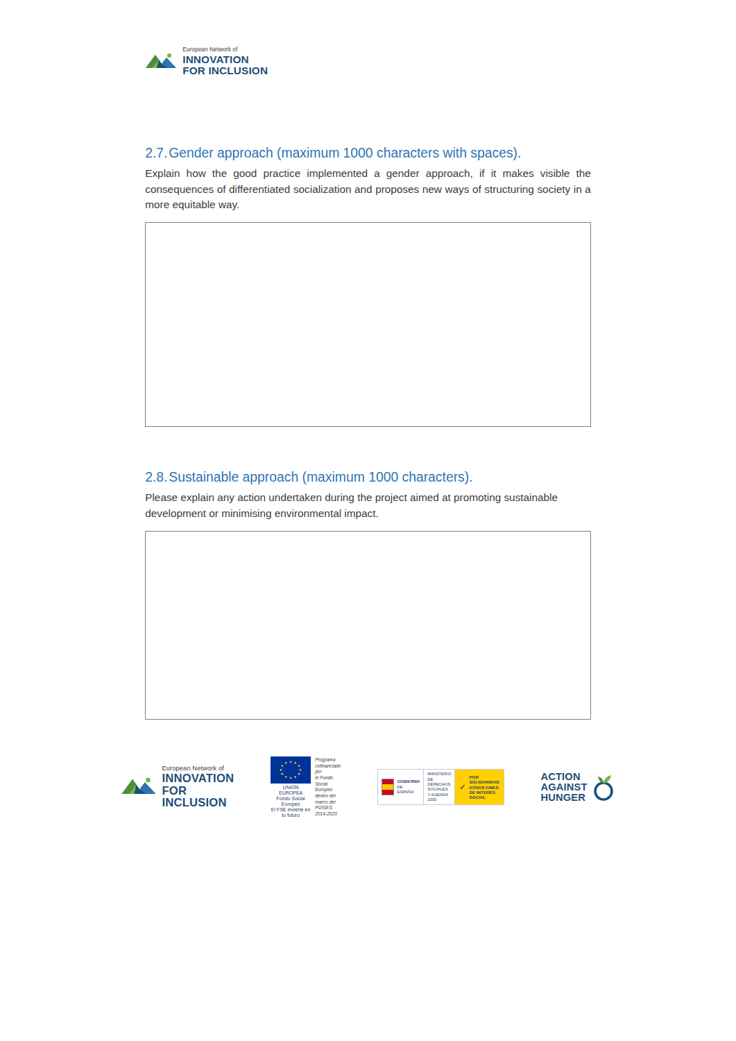European Network of INNOVATION FOR INCLUSION
2.7. Gender approach (maximum 1000 characters with spaces).
Explain how the good practice implemented a gender approach, if it makes visible the consequences of differentiated socialization and proposes new ways of structuring society in a more equitable way.
2.8. Sustainable approach (maximum 1000 characters).
Please explain any action undertaken during the project aimed at promoting sustainable development or minimising environmental impact.
European Network of INNOVATION FOR INCLUSION
UNIÓN EUROPEA
Fondo Social Europeo
El FSE invierte en tu futuro
Programa cofinanciado por
el Fondo Social Europeo
dentro del marco del POISES
2014-2020
GOBIERNO DE ESPAÑA
MINISTERIO
DE DERECHOS SOCIALES
Y AGENDA 2030
✓
POR SOLIDARIDAD
OTROS FINES DE INTERÉS SOCIAL
ACTION AGAINST HUNGER